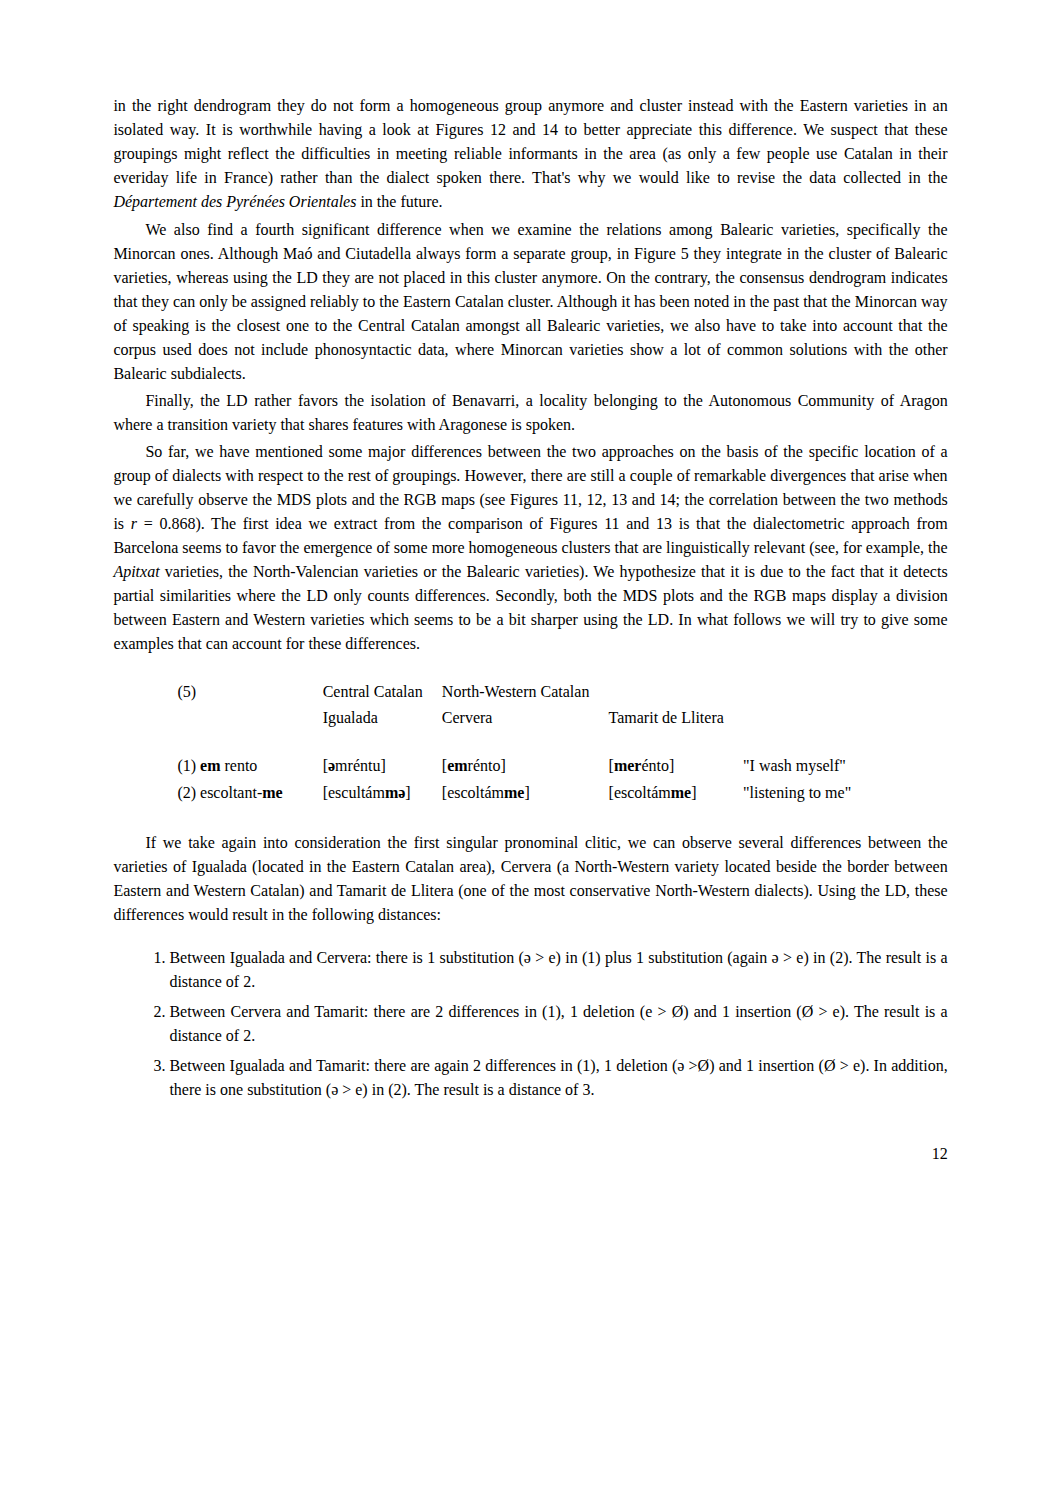in the right dendrogram they do not form a homogeneous group anymore and cluster instead with the Eastern varieties in an isolated way. It is worthwhile having a look at Figures 12 and 14 to better appreciate this difference. We suspect that these groupings might reflect the difficulties in meeting reliable informants in the area (as only a few people use Catalan in their everiday life in France) rather than the dialect spoken there. That's why we would like to revise the data collected in the Département des Pyrénées Orientales in the future.
We also find a fourth significant difference when we examine the relations among Balearic varieties, specifically the Minorcan ones. Although Maó and Ciutadella always form a separate group, in Figure 5 they integrate in the cluster of Balearic varieties, whereas using the LD they are not placed in this cluster anymore. On the contrary, the consensus dendrogram indicates that they can only be assigned reliably to the Eastern Catalan cluster. Although it has been noted in the past that the Minorcan way of speaking is the closest one to the Central Catalan amongst all Balearic varieties, we also have to take into account that the corpus used does not include phonosyntactic data, where Minorcan varieties show a lot of common solutions with the other Balearic subdialects.
Finally, the LD rather favors the isolation of Benavarri, a locality belonging to the Autonomous Community of Aragon where a transition variety that shares features with Aragonese is spoken.
So far, we have mentioned some major differences between the two approaches on the basis of the specific location of a group of dialects with respect to the rest of groupings. However, there are still a couple of remarkable divergences that arise when we carefully observe the MDS plots and the RGB maps (see Figures 11, 12, 13 and 14; the correlation between the two methods is r = 0.868). The first idea we extract from the comparison of Figures 11 and 13 is that the dialectometric approach from Barcelona seems to favor the emergence of some more homogeneous clusters that are linguistically relevant (see, for example, the Apitxat varieties, the North-Valencian varieties or the Balearic varieties). We hypothesize that it is due to the fact that it detects partial similarities where the LD only counts differences. Secondly, both the MDS plots and the RGB maps display a division between Eastern and Western varieties which seems to be a bit sharper using the LD. In what follows we will try to give some examples that can account for these differences.
| (5) | Central Catalan | North-Western Catalan | | |
| | Igualada | Cervera | Tamarit de Llitera | |
| (1) em rento | [ ə mréntu] | [ em rénto] | [ mer énto] | "I wash myself" |
| (2) escoltant- me | [escultám mə ] | [escoltám me ] | [escoltám me ] | "listening to me" |
If we take again into consideration the first singular pronominal clitic, we can observe several differences between the varieties of Igualada (located in the Eastern Catalan area), Cervera (a North-Western variety located beside the border between Eastern and Western Catalan) and Tamarit de Llitera (one of the most conservative North-Western dialects). Using the LD, these differences would result in the following distances:
Between Igualada and Cervera: there is 1 substitution (ə > e) in (1) plus 1 substitution (again ə > e) in (2). The result is a distance of 2.
Between Cervera and Tamarit: there are 2 differences in (1), 1 deletion (e > Ø) and 1 insertion (Ø > e). The result is a distance of 2.
Between Igualada and Tamarit: there are again 2 differences in (1), 1 deletion (ə >Ø) and 1 insertion (Ø > e). In addition, there is one substitution (ə > e) in (2). The result is a distance of 3.
12